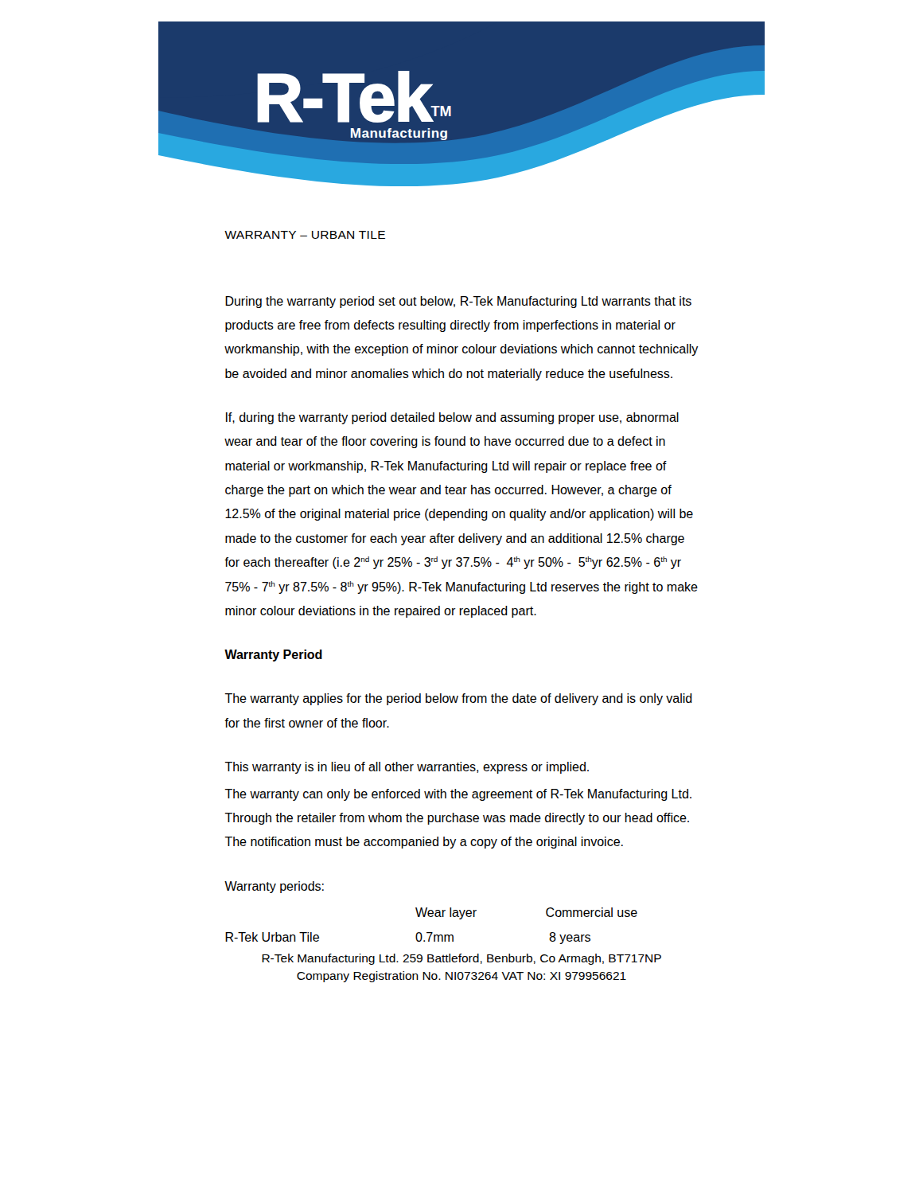R-Tek TM Manufacturing
WARRANTY – URBAN TILE
During the warranty period set out below, R-Tek Manufacturing Ltd warrants that its products are free from defects resulting directly from imperfections in material or workmanship, with the exception of minor colour deviations which cannot technically be avoided and minor anomalies which do not materially reduce the usefulness.
If, during the warranty period detailed below and assuming proper use, abnormal wear and tear of the floor covering is found to have occurred due to a defect in material or workmanship, R-Tek Manufacturing Ltd will repair or replace free of charge the part on which the wear and tear has occurred. However, a charge of 12.5% of the original material price (depending on quality and/or application) will be made to the customer for each year after delivery and an additional 12.5% charge for each thereafter (i.e 2nd yr 25% - 3rd yr 37.5% - 4th yr 50% - 5thyr 62.5% - 6th yr 75% - 7th yr 87.5% - 8th yr 95%). R-Tek Manufacturing Ltd reserves the right to make minor colour deviations in the repaired or replaced part.
Warranty Period
The warranty applies for the period below from the date of delivery and is only valid for the first owner of the floor.
This warranty is in lieu of all other warranties, express or implied.
The warranty can only be enforced with the agreement of R-Tek Manufacturing Ltd. Through the retailer from whom the purchase was made directly to our head office. The notification must be accompanied by a copy of the original invoice.
Warranty periods:
| | Wear layer | Commercial use |
| R-Tek Urban Tile | 0.7mm | 8 years |
R-Tek Manufacturing Ltd. 259 Battleford, Benburb, Co Armagh, BT717NP
Company Registration No. NI073264 VAT No: XI 979956621